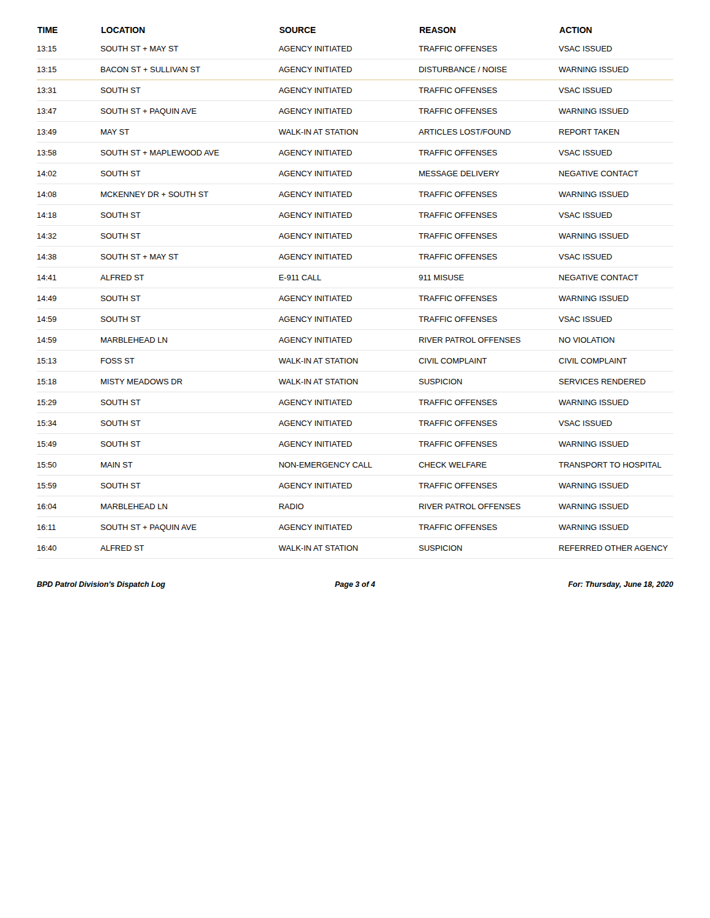| TIME | LOCATION | SOURCE | REASON | ACTION |
| --- | --- | --- | --- | --- |
| 13:15 | SOUTH ST + MAY ST | AGENCY INITIATED | TRAFFIC OFFENSES | VSAC ISSUED |
| 13:15 | BACON ST + SULLIVAN ST | AGENCY INITIATED | DISTURBANCE / NOISE | WARNING ISSUED |
| 13:31 | SOUTH ST | AGENCY INITIATED | TRAFFIC OFFENSES | VSAC ISSUED |
| 13:47 | SOUTH ST + PAQUIN AVE | AGENCY INITIATED | TRAFFIC OFFENSES | WARNING ISSUED |
| 13:49 | MAY ST | WALK-IN AT STATION | ARTICLES LOST/FOUND | REPORT TAKEN |
| 13:58 | SOUTH ST + MAPLEWOOD AVE | AGENCY INITIATED | TRAFFIC OFFENSES | VSAC ISSUED |
| 14:02 | SOUTH ST | AGENCY INITIATED | MESSAGE DELIVERY | NEGATIVE CONTACT |
| 14:08 | MCKENNEY DR + SOUTH ST | AGENCY INITIATED | TRAFFIC OFFENSES | WARNING ISSUED |
| 14:18 | SOUTH ST | AGENCY INITIATED | TRAFFIC OFFENSES | VSAC ISSUED |
| 14:32 | SOUTH ST | AGENCY INITIATED | TRAFFIC OFFENSES | WARNING ISSUED |
| 14:38 | SOUTH ST + MAY ST | AGENCY INITIATED | TRAFFIC OFFENSES | VSAC ISSUED |
| 14:41 | ALFRED ST | E-911 CALL | 911 MISUSE | NEGATIVE CONTACT |
| 14:49 | SOUTH ST | AGENCY INITIATED | TRAFFIC OFFENSES | WARNING ISSUED |
| 14:59 | SOUTH ST | AGENCY INITIATED | TRAFFIC OFFENSES | VSAC ISSUED |
| 14:59 | MARBLEHEAD LN | AGENCY INITIATED | RIVER PATROL OFFENSES | NO VIOLATION |
| 15:13 | FOSS ST | WALK-IN AT STATION | CIVIL COMPLAINT | CIVIL COMPLAINT |
| 15:18 | MISTY MEADOWS DR | WALK-IN AT STATION | SUSPICION | SERVICES RENDERED |
| 15:29 | SOUTH ST | AGENCY INITIATED | TRAFFIC OFFENSES | WARNING ISSUED |
| 15:34 | SOUTH ST | AGENCY INITIATED | TRAFFIC OFFENSES | VSAC ISSUED |
| 15:49 | SOUTH ST | AGENCY INITIATED | TRAFFIC OFFENSES | WARNING ISSUED |
| 15:50 | MAIN ST | NON-EMERGENCY CALL | CHECK WELFARE | TRANSPORT TO HOSPITAL |
| 15:59 | SOUTH ST | AGENCY INITIATED | TRAFFIC OFFENSES | WARNING ISSUED |
| 16:04 | MARBLEHEAD LN | RADIO | RIVER PATROL OFFENSES | WARNING ISSUED |
| 16:11 | SOUTH ST + PAQUIN AVE | AGENCY INITIATED | TRAFFIC OFFENSES | WARNING ISSUED |
| 16:40 | ALFRED ST | WALK-IN AT STATION | SUSPICION | REFERRED OTHER AGENCY |
BPD Patrol Division's Dispatch Log
Page 3 of 4
For: Thursday, June 18, 2020